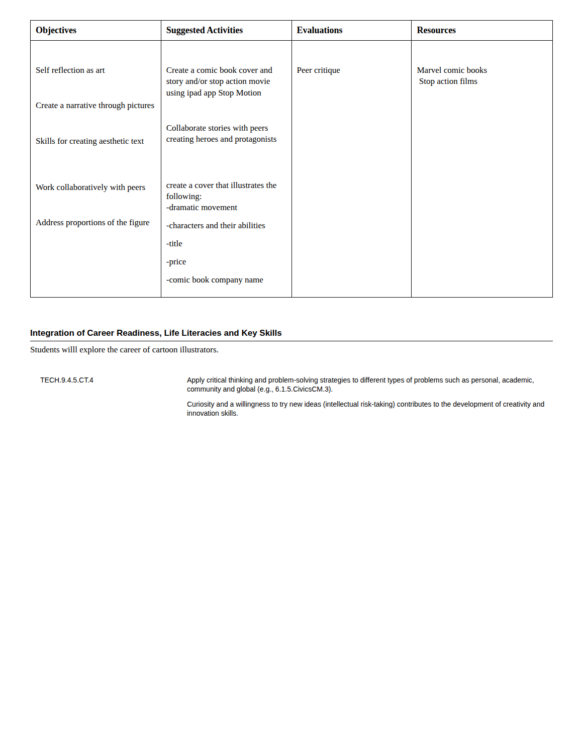| Objectives | Suggested Activities | Evaluations | Resources |
| --- | --- | --- | --- |
| Self reflection as art Create a narrative through pictures Skills for creating aesthetic text Work collaboratively with peers Address proportions of the figure | Create a comic book cover and story and/or stop action movie using ipad app Stop Motion Collaborate stories with peers creating heroes and protagonists create a cover that illustrates the following: -dramatic movement -characters and their abilities -title -price -comic book company name | Peer critique | Marvel comic books Stop action films |
Integration of Career Readiness, Life Literacies and Key Skills
Students willl explore the career of cartoon illustrators.
TECH.9.4.5.CT.4
Apply critical thinking and problem-solving strategies to different types of problems such as personal, academic, community and global (e.g., 6.1.5.CivicsCM.3).
Curiosity and a willingness to try new ideas (intellectual risk-taking) contributes to the development of creativity and innovation skills.